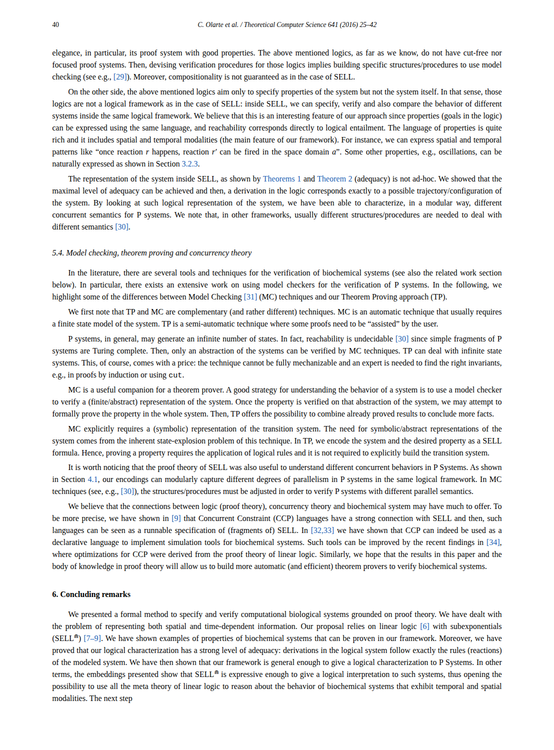40 C. Olarte et al. / Theoretical Computer Science 641 (2016) 25–42
elegance, in particular, its proof system with good properties. The above mentioned logics, as far as we know, do not have cut-free nor focused proof systems. Then, devising verification procedures for those logics implies building specific structures/procedures to use model checking (see e.g., [29]). Moreover, compositionality is not guaranteed as in the case of SELL.
On the other side, the above mentioned logics aim only to specify properties of the system but not the system itself. In that sense, those logics are not a logical framework as in the case of SELL: inside SELL, we can specify, verify and also compare the behavior of different systems inside the same logical framework. We believe that this is an interesting feature of our approach since properties (goals in the logic) can be expressed using the same language, and reachability corresponds directly to logical entailment. The language of properties is quite rich and it includes spatial and temporal modalities (the main feature of our framework). For instance, we can express spatial and temporal patterns like “once reaction r happens, reaction r′ can be fired in the space domain a”. Some other properties, e.g., oscillations, can be naturally expressed as shown in Section 3.2.3.
The representation of the system inside SELL, as shown by Theorems 1 and Theorem 2 (adequacy) is not ad-hoc. We showed that the maximal level of adequacy can be achieved and then, a derivation in the logic corresponds exactly to a possible trajectory/configuration of the system. By looking at such logical representation of the system, we have been able to characterize, in a modular way, different concurrent semantics for P systems. We note that, in other frameworks, usually different structures/procedures are needed to deal with different semantics [30].
5.4. Model checking, theorem proving and concurrency theory
In the literature, there are several tools and techniques for the verification of biochemical systems (see also the related work section below). In particular, there exists an extensive work on using model checkers for the verification of P systems. In the following, we highlight some of the differences between Model Checking [31] (MC) techniques and our Theorem Proving approach (TP).
We first note that TP and MC are complementary (and rather different) techniques. MC is an automatic technique that usually requires a finite state model of the system. TP is a semi-automatic technique where some proofs need to be “assisted” by the user.
P systems, in general, may generate an infinite number of states. In fact, reachability is undecidable [30] since simple fragments of P systems are Turing complete. Then, only an abstraction of the systems can be verified by MC techniques. TP can deal with infinite state systems. This, of course, comes with a price: the technique cannot be fully mechanizable and an expert is needed to find the right invariants, e.g., in proofs by induction or using cut.
MC is a useful companion for a theorem prover. A good strategy for understanding the behavior of a system is to use a model checker to verify a (finite/abstract) representation of the system. Once the property is verified on that abstraction of the system, we may attempt to formally prove the property in the whole system. Then, TP offers the possibility to combine already proved results to conclude more facts.
MC explicitly requires a (symbolic) representation of the transition system. The need for symbolic/abstract representations of the system comes from the inherent state-explosion problem of this technique. In TP, we encode the system and the desired property as a SELL formula. Hence, proving a property requires the application of logical rules and it is not required to explicitly build the transition system.
It is worth noticing that the proof theory of SELL was also useful to understand different concurrent behaviors in P Systems. As shown in Section 4.1, our encodings can modularly capture different degrees of parallelism in P systems in the same logical framework. In MC techniques (see, e.g., [30]), the structures/procedures must be adjusted in order to verify P systems with different parallel semantics.
We believe that the connections between logic (proof theory), concurrency theory and biochemical system may have much to offer. To be more precise, we have shown in [9] that Concurrent Constraint (CCP) languages have a strong connection with SELL and then, such languages can be seen as a runnable specification of (fragments of) SELL. In [32,33] we have shown that CCP can indeed be used as a declarative language to implement simulation tools for biochemical systems. Such tools can be improved by the recent findings in [34], where optimizations for CCP were derived from the proof theory of linear logic. Similarly, we hope that the results in this paper and the body of knowledge in proof theory will allow us to build more automatic (and efficient) theorem provers to verify biochemical systems.
6. Concluding remarks
We presented a formal method to specify and verify computational biological systems grounded on proof theory. We have dealt with the problem of representing both spatial and time-dependent information. Our proposal relies on linear logic [6] with subexponentials (SELL⋒) [7–9]. We have shown examples of properties of biochemical systems that can be proven in our framework. Moreover, we have proved that our logical characterization has a strong level of adequacy: derivations in the logical system follow exactly the rules (reactions) of the modeled system. We have then shown that our framework is general enough to give a logical characterization to P Systems. In other terms, the embeddings presented show that SELL⋒ is expressive enough to give a logical interpretation to such systems, thus opening the possibility to use all the meta theory of linear logic to reason about the behavior of biochemical systems that exhibit temporal and spatial modalities. The next step